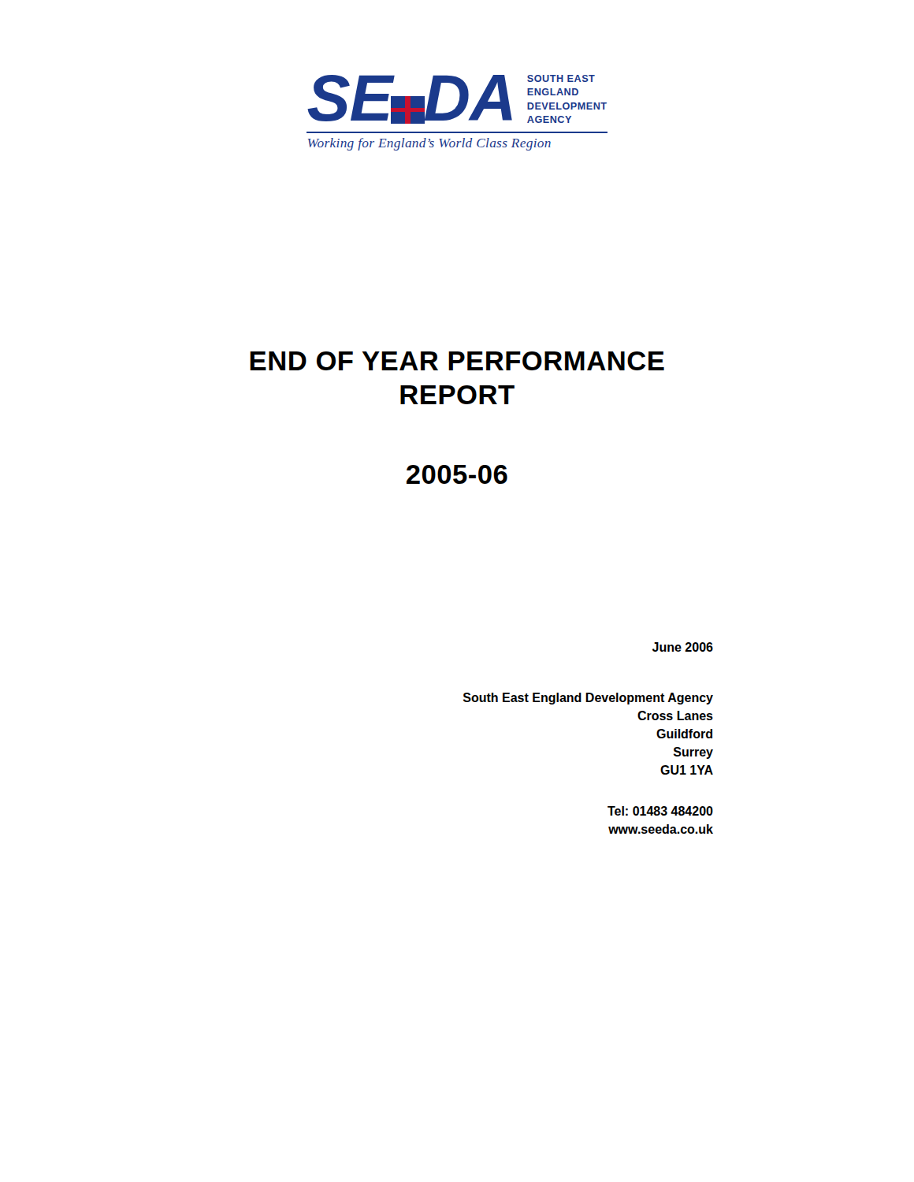SE DA
South East
England
Development
Agency
Working for England’s World Class Region
END OF YEAR PERFORMANCE
REPORT
2005-06
June 2006
South East England Development Agency
Cross Lanes
Guildford
Surrey
GU1 1YA
Tel: 01483 484200
www.seeda.co.uk